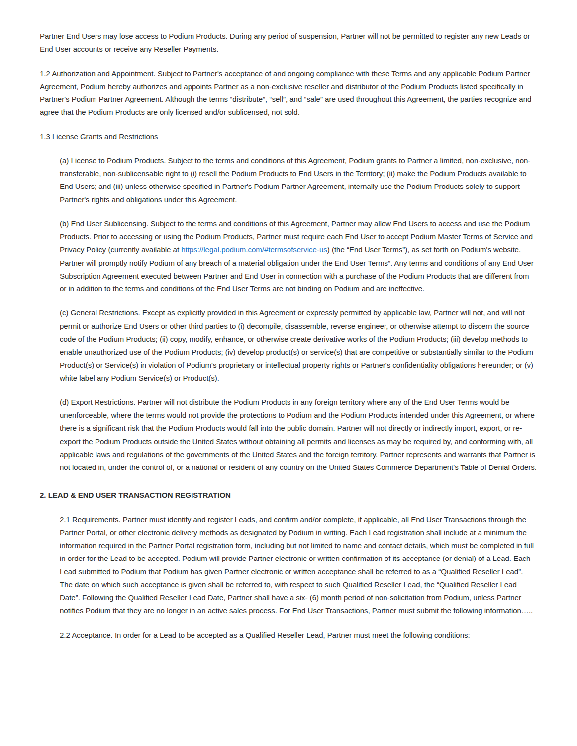Partner End Users may lose access to Podium Products. During any period of suspension, Partner will not be permitted to register any new Leads or End User accounts or receive any Reseller Payments.
1.2 Authorization and Appointment. Subject to Partner's acceptance of and ongoing compliance with these Terms and any applicable Podium Partner Agreement, Podium hereby authorizes and appoints Partner as a non-exclusive reseller and distributor of the Podium Products listed specifically in Partner's Podium Partner Agreement. Although the terms “distribute”, “sell”, and “sale” are used throughout this Agreement, the parties recognize and agree that the Podium Products are only licensed and/or sublicensed, not sold.
1.3 License Grants and Restrictions
(a) License to Podium Products. Subject to the terms and conditions of this Agreement, Podium grants to Partner a limited, non-exclusive, non-transferable, non-sublicensable right to (i) resell the Podium Products to End Users in the Territory; (ii) make the Podium Products available to End Users; and (iii) unless otherwise specified in Partner's Podium Partner Agreement, internally use the Podium Products solely to support Partner's rights and obligations under this Agreement.
(b) End User Sublicensing. Subject to the terms and conditions of this Agreement, Partner may allow End Users to access and use the Podium Products. Prior to accessing or using the Podium Products, Partner must require each End User to accept Podium Master Terms of Service and Privacy Policy (currently available at https://legal.podium.com/#termsofservice-us) (the “End User Terms”), as set forth on Podium's website. Partner will promptly notify Podium of any breach of a material obligation under the End User Terms”. Any terms and conditions of any End User Subscription Agreement executed between Partner and End User in connection with a purchase of the Podium Products that are different from or in addition to the terms and conditions of the End User Terms are not binding on Podium and are ineffective.
(c) General Restrictions. Except as explicitly provided in this Agreement or expressly permitted by applicable law, Partner will not, and will not permit or authorize End Users or other third parties to (i) decompile, disassemble, reverse engineer, or otherwise attempt to discern the source code of the Podium Products; (ii) copy, modify, enhance, or otherwise create derivative works of the Podium Products; (iii) develop methods to enable unauthorized use of the Podium Products; (iv) develop product(s) or service(s) that are competitive or substantially similar to the Podium Product(s) or Service(s) in violation of Podium's proprietary or intellectual property rights or Partner's confidentiality obligations hereunder; or (v) white label any Podium Service(s) or Product(s).
(d) Export Restrictions. Partner will not distribute the Podium Products in any foreign territory where any of the End User Terms would be unenforceable, where the terms would not provide the protections to Podium and the Podium Products intended under this Agreement, or where there is a significant risk that the Podium Products would fall into the public domain. Partner will not directly or indirectly import, export, or re-export the Podium Products outside the United States without obtaining all permits and licenses as may be required by, and conforming with, all applicable laws and regulations of the governments of the United States and the foreign territory. Partner represents and warrants that Partner is not located in, under the control of, or a national or resident of any country on the United States Commerce Department's Table of Denial Orders.
2. LEAD & END USER TRANSACTION REGISTRATION
2.1 Requirements. Partner must identify and register Leads, and confirm and/or complete, if applicable, all End User Transactions through the Partner Portal, or other electronic delivery methods as designated by Podium in writing. Each Lead registration shall include at a minimum the information required in the Partner Portal registration form, including but not limited to name and contact details, which must be completed in full in order for the Lead to be accepted. Podium will provide Partner electronic or written confirmation of its acceptance (or denial) of a Lead. Each Lead submitted to Podium that Podium has given Partner electronic or written acceptance shall be referred to as a “Qualified Reseller Lead”. The date on which such acceptance is given shall be referred to, with respect to such Qualified Reseller Lead, the “Qualified Reseller Lead Date”. Following the Qualified Reseller Lead Date, Partner shall have a six- (6) month period of non-solicitation from Podium, unless Partner notifies Podium that they are no longer in an active sales process. For End User Transactions, Partner must submit the following information…..
2.2 Acceptance. In order for a Lead to be accepted as a Qualified Reseller Lead, Partner must meet the following conditions: